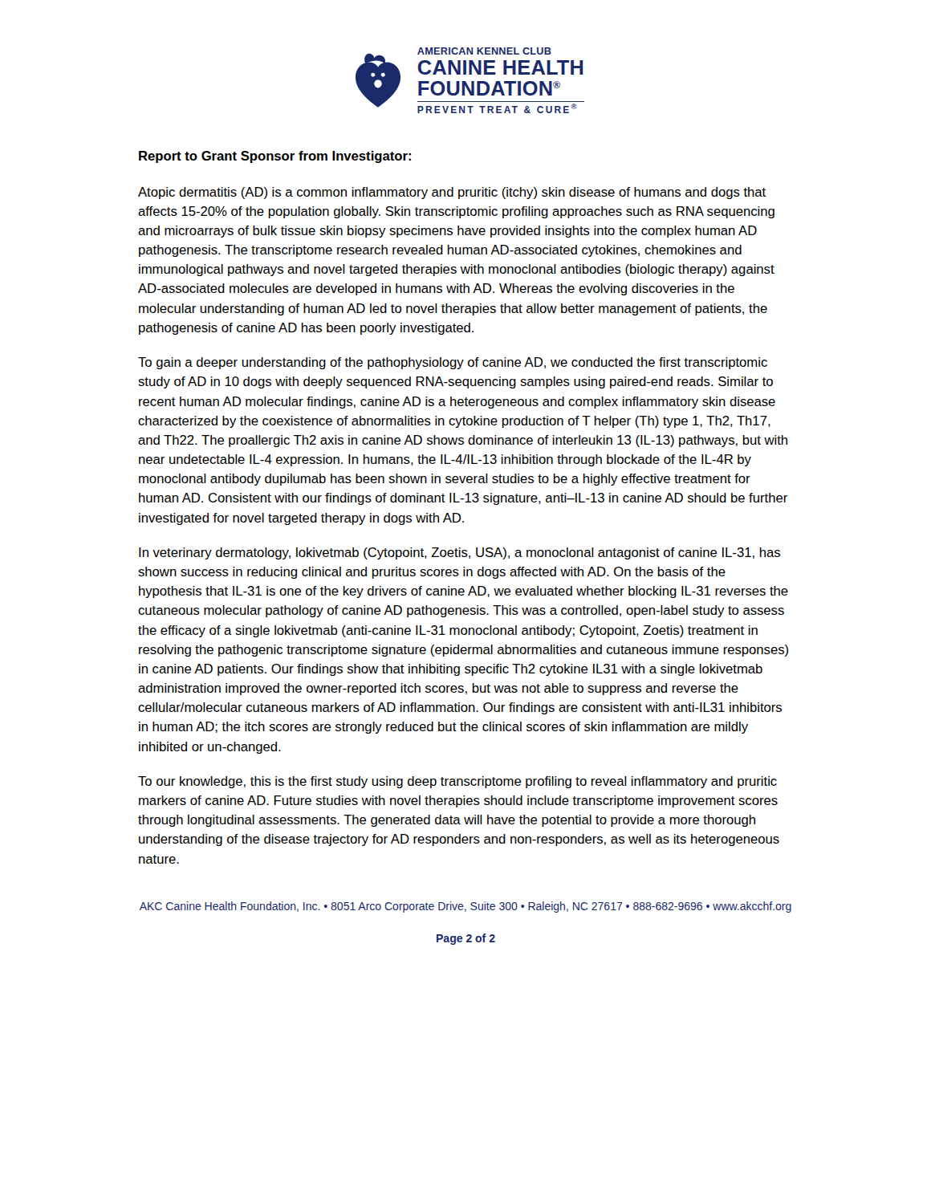AMERICAN KENNEL CLUB
CANINE HEALTH
FOUNDATION®
PREVENT TREAT & CURE®
Report to Grant Sponsor from Investigator:
Atopic dermatitis (AD) is a common inflammatory and pruritic (itchy) skin disease of humans and dogs that affects 15-20% of the population globally. Skin transcriptomic profiling approaches such as RNA sequencing and microarrays of bulk tissue skin biopsy specimens have provided insights into the complex human AD pathogenesis. The transcriptome research revealed human AD-associated cytokines, chemokines and immunological pathways and novel targeted therapies with monoclonal antibodies (biologic therapy) against AD-associated molecules are developed in humans with AD. Whereas the evolving discoveries in the molecular understanding of human AD led to novel therapies that allow better management of patients, the pathogenesis of canine AD has been poorly investigated.
To gain a deeper understanding of the pathophysiology of canine AD, we conducted the first transcriptomic study of AD in 10 dogs with deeply sequenced RNA-sequencing samples using paired-end reads. Similar to recent human AD molecular findings, canine AD is a heterogeneous and complex inflammatory skin disease characterized by the coexistence of abnormalities in cytokine production of T helper (Th) type 1, Th2, Th17, and Th22. The proallergic Th2 axis in canine AD shows dominance of interleukin 13 (IL-13) pathways, but with near undetectable IL-4 expression. In humans, the IL-4/IL-13 inhibition through blockade of the IL-4R by monoclonal antibody dupilumab has been shown in several studies to be a highly effective treatment for human AD. Consistent with our findings of dominant IL-13 signature, anti–IL-13 in canine AD should be further investigated for novel targeted therapy in dogs with AD.
In veterinary dermatology, lokivetmab (Cytopoint, Zoetis, USA), a monoclonal antagonist of canine IL-31, has shown success in reducing clinical and pruritus scores in dogs affected with AD. On the basis of the hypothesis that IL-31 is one of the key drivers of canine AD, we evaluated whether blocking IL-31 reverses the cutaneous molecular pathology of canine AD pathogenesis. This was a controlled, open-label study to assess the efficacy of a single lokivetmab (anti-canine IL-31 monoclonal antibody; Cytopoint, Zoetis) treatment in resolving the pathogenic transcriptome signature (epidermal abnormalities and cutaneous immune responses) in canine AD patients. Our findings show that inhibiting specific Th2 cytokine IL31 with a single lokivetmab administration improved the owner-reported itch scores, but was not able to suppress and reverse the cellular/molecular cutaneous markers of AD inflammation. Our findings are consistent with anti-IL31 inhibitors in human AD; the itch scores are strongly reduced but the clinical scores of skin inflammation are mildly inhibited or un-changed.
To our knowledge, this is the first study using deep transcriptome profiling to reveal inflammatory and pruritic markers of canine AD. Future studies with novel therapies should include transcriptome improvement scores through longitudinal assessments. The generated data will have the potential to provide a more thorough understanding of the disease trajectory for AD responders and non-responders, as well as its heterogeneous nature.
AKC Canine Health Foundation, Inc. • 8051 Arco Corporate Drive, Suite 300 • Raleigh, NC 27617 • 888-682-9696 • www.akcchf.org
Page 2 of 2